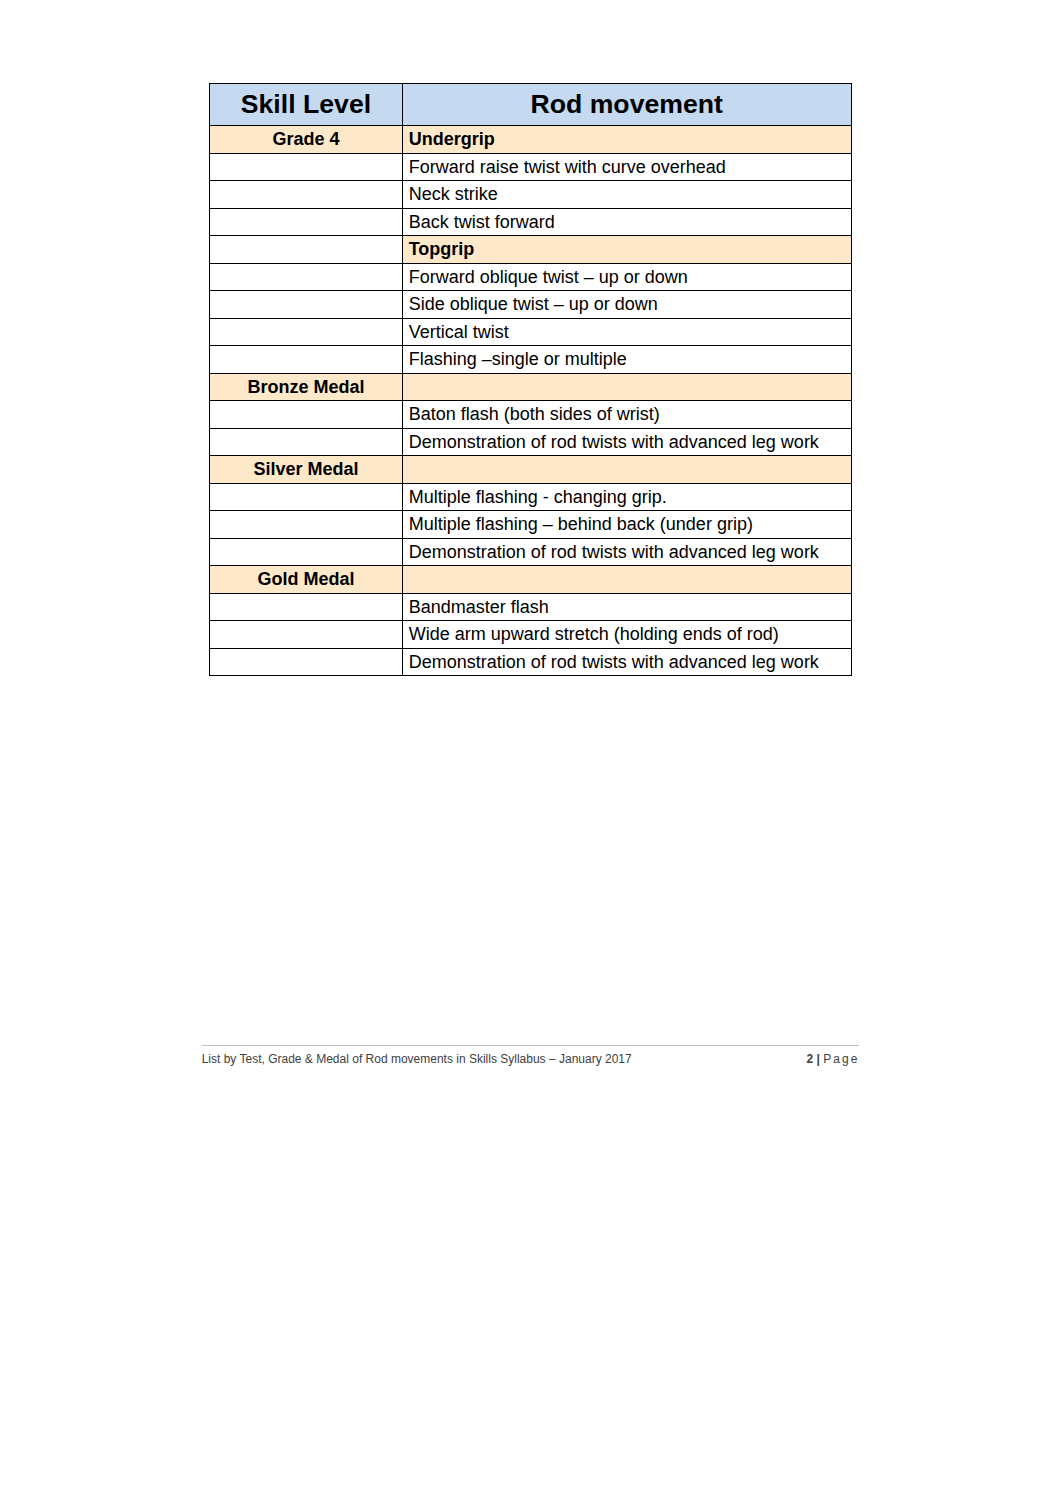| Skill Level | Rod movement |
| --- | --- |
| Grade 4 | Undergrip |
| | Forward raise twist with curve overhead |
| | Neck strike |
| | Back twist forward |
| | Topgrip |
| | Forward oblique twist – up or down |
| | Side oblique twist – up or down |
| | Vertical twist |
| | Flashing –single or multiple |
| Bronze Medal | |
| | Baton flash (both sides of wrist) |
| | Demonstration of rod twists with advanced leg work |
| Silver Medal | |
| | Multiple flashing - changing grip. |
| | Multiple flashing – behind back (under grip) |
| | Demonstration of rod twists with advanced leg work |
| Gold Medal | |
| | Bandmaster flash |
| | Wide arm upward stretch (holding ends of rod) |
| | Demonstration of rod twists with advanced leg work |
List by Test, Grade & Medal of Rod movements in Skills Syllabus – January 2017 2 | Page